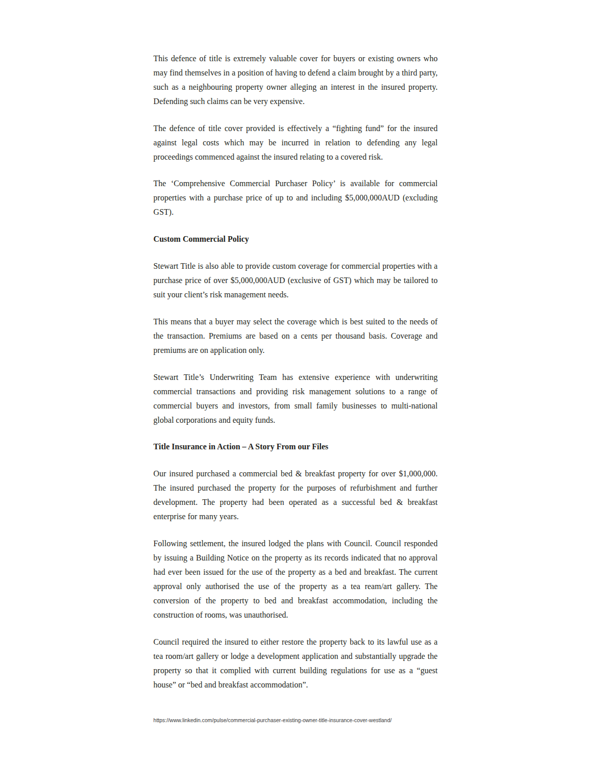This defence of title is extremely valuable cover for buyers or existing owners who may find themselves in a position of having to defend a claim brought by a third party, such as a neighbouring property owner alleging an interest in the insured property. Defending such claims can be very expensive.
The defence of title cover provided is effectively a “fighting fund” for the insured against legal costs which may be incurred in relation to defending any legal proceedings commenced against the insured relating to a covered risk.
The ‘Comprehensive Commercial Purchaser Policy’ is available for commercial properties with a purchase price of up to and including $5,000,000AUD (excluding GST).
Custom Commercial Policy
Stewart Title is also able to provide custom coverage for commercial properties with a purchase price of over $5,000,000AUD (exclusive of GST) which may be tailored to suit your client’s risk management needs.
This means that a buyer may select the coverage which is best suited to the needs of the transaction. Premiums are based on a cents per thousand basis. Coverage and premiums are on application only.
Stewart Title’s Underwriting Team has extensive experience with underwriting commercial transactions and providing risk management solutions to a range of commercial buyers and investors, from small family businesses to multi-national global corporations and equity funds.
Title Insurance in Action – A Story From our Files
Our insured purchased a commercial bed & breakfast property for over $1,000,000. The insured purchased the property for the purposes of refurbishment and further development. The property had been operated as a successful bed & breakfast enterprise for many years.
Following settlement, the insured lodged the plans with Council. Council responded by issuing a Building Notice on the property as its records indicated that no approval had ever been issued for the use of the property as a bed and breakfast. The current approval only authorised the use of the property as a tea ream/art gallery. The conversion of the property to bed and breakfast accommodation, including the construction of rooms, was unauthorised.
Council required the insured to either restore the property back to its lawful use as a tea room/art gallery or lodge a development application and substantially upgrade the property so that it complied with current building regulations for use as a “guest house” or “bed and breakfast accommodation”.
https://www.linkedin.com/pulse/commercial-purchaser-existing-owner-title-insurance-cover-westland/